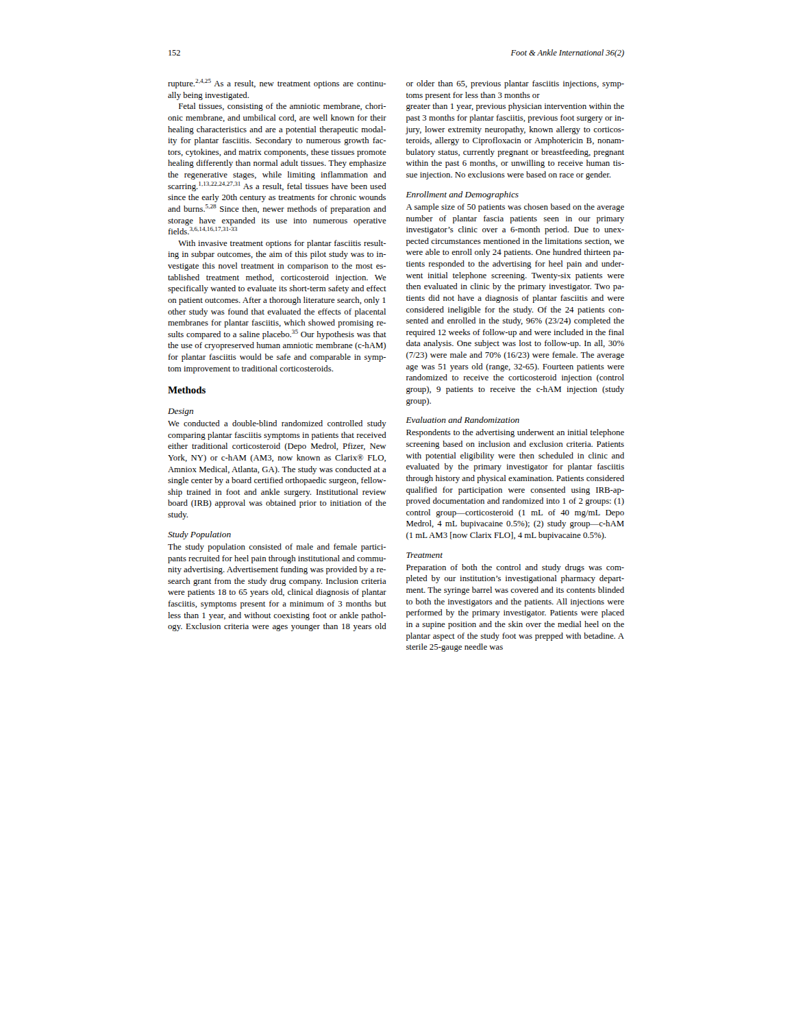152 Foot & Ankle International 36(2)
rupture.2,4,25 As a result, new treatment options are continually being investigated.
Fetal tissues, consisting of the amniotic membrane, chorionic membrane, and umbilical cord, are well known for their healing characteristics and are a potential therapeutic modality for plantar fasciitis. Secondary to numerous growth factors, cytokines, and matrix components, these tissues promote healing differently than normal adult tissues. They emphasize the regenerative stages, while limiting inflammation and scarring.1,13,22,24,27,31 As a result, fetal tissues have been used since the early 20th century as treatments for chronic wounds and burns.5,28 Since then, newer methods of preparation and storage have expanded its use into numerous operative fields.3,6,14,16,17,31-33
With invasive treatment options for plantar fasciitis resulting in subpar outcomes, the aim of this pilot study was to investigate this novel treatment in comparison to the most established treatment method, corticosteroid injection. We specifically wanted to evaluate its short-term safety and effect on patient outcomes. After a thorough literature search, only 1 other study was found that evaluated the effects of placental membranes for plantar fasciitis, which showed promising results compared to a saline placebo.35 Our hypothesis was that the use of cryopreserved human amniotic membrane (c-hAM) for plantar fasciitis would be safe and comparable in symptom improvement to traditional corticosteroids.
Methods
Design
We conducted a double-blind randomized controlled study comparing plantar fasciitis symptoms in patients that received either traditional corticosteroid (Depo Medrol, Pfizer, New York, NY) or c-hAM (AM3, now known as Clarix® FLO, Amniox Medical, Atlanta, GA). The study was conducted at a single center by a board certified orthopaedic surgeon, fellowship trained in foot and ankle surgery. Institutional review board (IRB) approval was obtained prior to initiation of the study.
Study Population
The study population consisted of male and female participants recruited for heel pain through institutional and community advertising. Advertisement funding was provided by a research grant from the study drug company. Inclusion criteria were patients 18 to 65 years old, clinical diagnosis of plantar fasciitis, symptoms present for a minimum of 3 months but less than 1 year, and without coexisting foot or ankle pathology. Exclusion criteria were ages younger than 18 years old or older than 65, previous plantar fasciitis injections, symptoms present for less than 3 months or
greater than 1 year, previous physician intervention within the past 3 months for plantar fasciitis, previous foot surgery or injury, lower extremity neuropathy, known allergy to corticosteroids, allergy to Ciprofloxacin or Amphotericin B, nonambulatory status, currently pregnant or breastfeeding, pregnant within the past 6 months, or unwilling to receive human tissue injection. No exclusions were based on race or gender.
Enrollment and Demographics
A sample size of 50 patients was chosen based on the average number of plantar fascia patients seen in our primary investigator’s clinic over a 6-month period. Due to unexpected circumstances mentioned in the limitations section, we were able to enroll only 24 patients. One hundred thirteen patients responded to the advertising for heel pain and underwent initial telephone screening. Twenty-six patients were then evaluated in clinic by the primary investigator. Two patients did not have a diagnosis of plantar fasciitis and were considered ineligible for the study. Of the 24 patients consented and enrolled in the study, 96% (23/24) completed the required 12 weeks of follow-up and were included in the final data analysis. One subject was lost to follow-up. In all, 30% (7/23) were male and 70% (16/23) were female. The average age was 51 years old (range, 32-65). Fourteen patients were randomized to receive the corticosteroid injection (control group), 9 patients to receive the c-hAM injection (study group).
Evaluation and Randomization
Respondents to the advertising underwent an initial telephone screening based on inclusion and exclusion criteria. Patients with potential eligibility were then scheduled in clinic and evaluated by the primary investigator for plantar fasciitis through history and physical examination. Patients considered qualified for participation were consented using IRB-approved documentation and randomized into 1 of 2 groups: (1) control group—corticosteroid (1 mL of 40 mg/mL Depo Medrol, 4 mL bupivacaine 0.5%); (2) study group—c-hAM (1 mL AM3 [now Clarix FLO], 4 mL bupivacaine 0.5%).
Treatment
Preparation of both the control and study drugs was completed by our institution’s investigational pharmacy department. The syringe barrel was covered and its contents blinded to both the investigators and the patients. All injections were performed by the primary investigator. Patients were placed in a supine position and the skin over the medial heel on the plantar aspect of the study foot was prepped with betadine. A sterile 25-gauge needle was